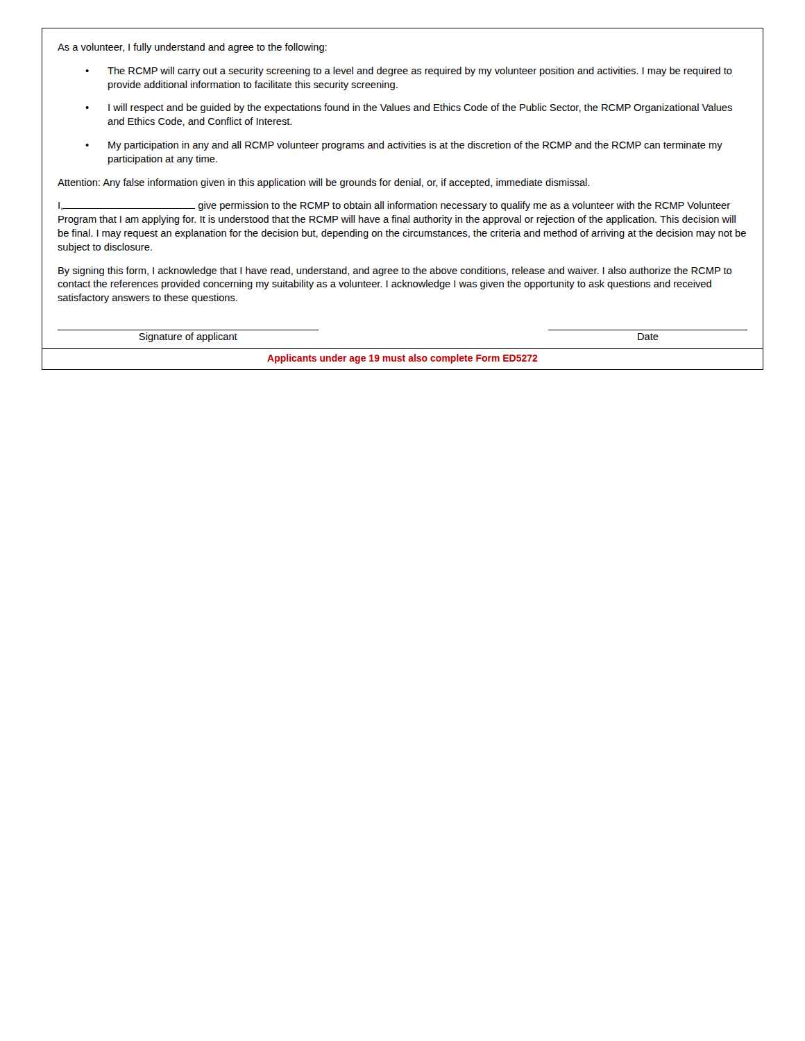As a volunteer, I fully understand and agree to the following:
The RCMP will carry out a security screening to a level and degree as required by my volunteer position and activities. I may be required to provide additional information to facilitate this security screening.
I will respect and be guided by the expectations found in the Values and Ethics Code of the Public Sector, the RCMP Organizational Values and Ethics Code, and Conflict of Interest.
My participation in any and all RCMP volunteer programs and activities is at the discretion of the RCMP and the RCMP can terminate my participation at any time.
Attention: Any false information given in this application will be grounds for denial, or, if accepted, immediate dismissal.
I, give permission to the RCMP to obtain all information necessary to qualify me as a volunteer with the RCMP Volunteer Program that I am applying for. It is understood that the RCMP will have a final authority in the approval or rejection of the application. This decision will be final. I may request an explanation for the decision but, depending on the circumstances, the criteria and method of arriving at the decision may not be subject to disclosure.
By signing this form, I acknowledge that I have read, understand, and agree to the above conditions, release and waiver. I also authorize the RCMP to contact the references provided concerning my suitability as a volunteer. I acknowledge I was given the opportunity to ask questions and received satisfactory answers to these questions.
| Signature of applicant | | Date |
Applicants under age 19 must also complete Form ED5272